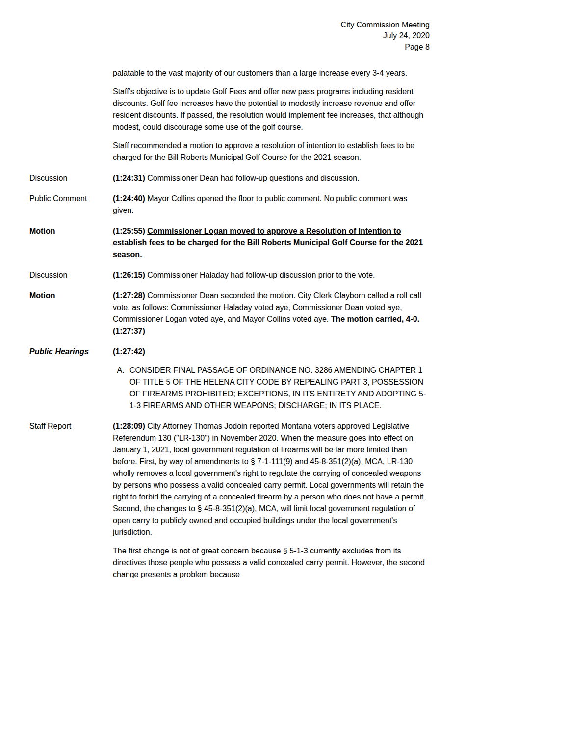City Commission Meeting
July 24, 2020
Page 8
palatable to the vast majority of our customers than a large increase every 3-4 years.
Staff's objective is to update Golf Fees and offer new pass programs including resident discounts. Golf fee increases have the potential to modestly increase revenue and offer resident discounts. If passed, the resolution would implement fee increases, that although modest, could discourage some use of the golf course.
Staff recommended a motion to approve a resolution of intention to establish fees to be charged for the Bill Roberts Municipal Golf Course for the 2021 season.
Discussion
(1:24:31) Commissioner Dean had follow-up questions and discussion.
Public Comment
(1:24:40) Mayor Collins opened the floor to public comment. No public comment was given.
Motion
(1:25:55) Commissioner Logan moved to approve a Resolution of Intention to establish fees to be charged for the Bill Roberts Municipal Golf Course for the 2021 season.
Discussion
(1:26:15) Commissioner Haladay had follow-up discussion prior to the vote.
Motion
(1:27:28) Commissioner Dean seconded the motion. City Clerk Clayborn called a roll call vote, as follows: Commissioner Haladay voted aye, Commissioner Dean voted aye, Commissioner Logan voted aye, and Mayor Collins voted aye. The motion carried, 4-0. (1:27:37)
Public Hearings
(1:27:42)
CONSIDER FINAL PASSAGE OF ORDINANCE NO. 3286 AMENDING CHAPTER 1 OF TITLE 5 OF THE HELENA CITY CODE BY REPEALING PART 3, POSSESSION OF FIREARMS PROHIBITED; EXCEPTIONS, IN ITS ENTIRETY AND ADOPTING 5-1-3 FIREARMS AND OTHER WEAPONS; DISCHARGE; IN ITS PLACE.
Staff Report
(1:28:09) City Attorney Thomas Jodoin reported Montana voters approved Legislative Referendum 130 ("LR-130") in November 2020. When the measure goes into effect on January 1, 2021, local government regulation of firearms will be far more limited than before. First, by way of amendments to § 7-1-111(9) and 45-8-351(2)(a), MCA, LR-130 wholly removes a local government's right to regulate the carrying of concealed weapons by persons who possess a valid concealed carry permit. Local governments will retain the right to forbid the carrying of a concealed firearm by a person who does not have a permit. Second, the changes to § 45-8-351(2)(a), MCA, will limit local government regulation of open carry to publicly owned and occupied buildings under the local government's jurisdiction.
The first change is not of great concern because § 5-1-3 currently excludes from its directives those people who possess a valid concealed carry permit. However, the second change presents a problem because